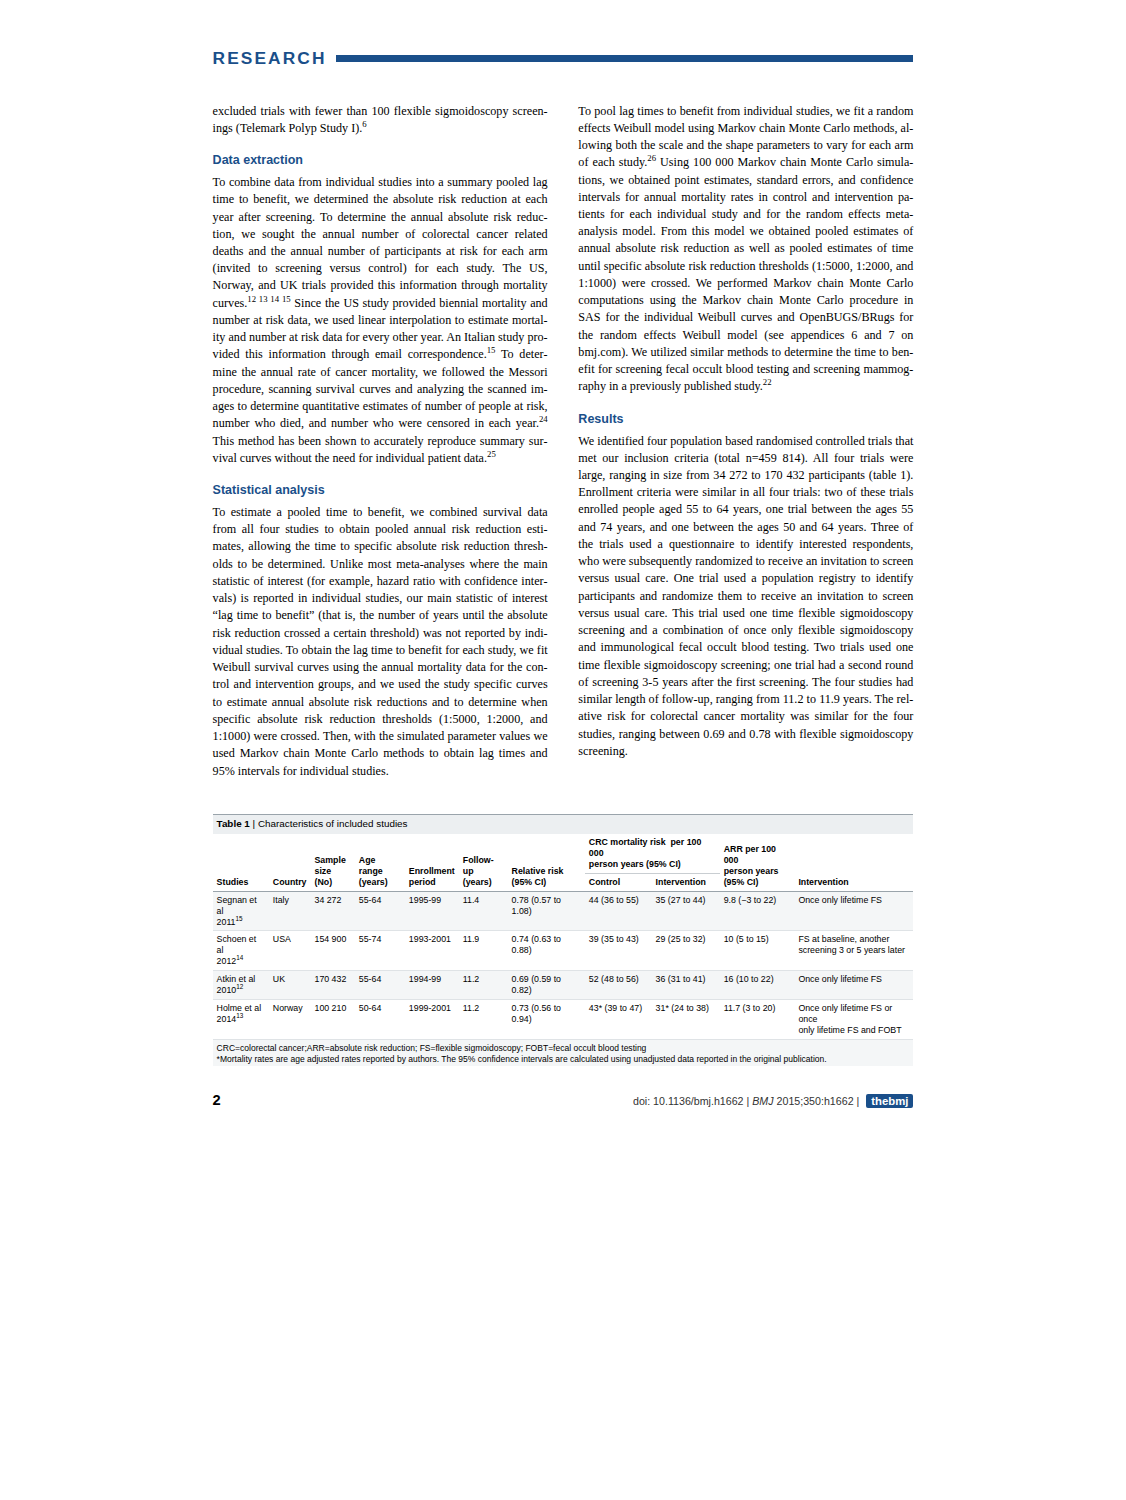RESEARCH
excluded trials with fewer than 100 flexible sigmoidoscopy screenings (Telemark Polyp Study I).6
Data extraction
To combine data from individual studies into a summary pooled lag time to benefit, we determined the absolute risk reduction at each year after screening. To determine the annual absolute risk reduction, we sought the annual number of colorectal cancer related deaths and the annual number of participants at risk for each arm (invited to screening versus control) for each study. The US, Norway, and UK trials provided this information through mortality curves.12 13 14 15 Since the US study provided biennial mortality and number at risk data, we used linear interpolation to estimate mortality and number at risk data for every other year. An Italian study provided this information through email correspondence.15 To determine the annual rate of cancer mortality, we followed the Messori procedure, scanning survival curves and analyzing the scanned images to determine quantitative estimates of number of people at risk, number who died, and number who were censored in each year.24 This method has been shown to accurately reproduce summary survival curves without the need for individual patient data.25
Statistical analysis
To estimate a pooled time to benefit, we combined survival data from all four studies to obtain pooled annual risk reduction estimates, allowing the time to specific absolute risk reduction thresholds to be determined. Unlike most meta-analyses where the main statistic of interest (for example, hazard ratio with confidence intervals) is reported in individual studies, our main statistic of interest “lag time to benefit” (that is, the number of years until the absolute risk reduction crossed a certain threshold) was not reported by individual studies. To obtain the lag time to benefit for each study, we fit Weibull survival curves using the annual mortality data for the control and intervention groups, and we used the study specific curves to estimate annual absolute risk reductions and to determine when specific absolute risk reduction thresholds (1:5000, 1:2000, and 1:1000) were crossed. Then, with the simulated parameter values we used Markov chain Monte Carlo methods to obtain lag times and 95% intervals for individual studies.
To pool lag times to benefit from individual studies, we fit a random effects Weibull model using Markov chain Monte Carlo methods, allowing both the scale and the shape parameters to vary for each arm of each study.26 Using 100 000 Markov chain Monte Carlo simulations, we obtained point estimates, standard errors, and confidence intervals for annual mortality rates in control and intervention patients for each individual study and for the random effects meta-analysis model. From this model we obtained pooled estimates of annual absolute risk reduction as well as pooled estimates of time until specific absolute risk reduction thresholds (1:5000, 1:2000, and 1:1000) were crossed. We performed Markov chain Monte Carlo computations using the Markov chain Monte Carlo procedure in SAS for the individual Weibull curves and OpenBUGS/BRugs for the random effects Weibull model (see appendices 6 and 7 on bmj.com). We utilized similar methods to determine the time to benefit for screening fecal occult blood testing and screening mammography in a previously published study.22
Results
We identified four population based randomised controlled trials that met our inclusion criteria (total n=459 814). All four trials were large, ranging in size from 34 272 to 170 432 participants (table 1). Enrollment criteria were similar in all four trials: two of these trials enrolled people aged 55 to 64 years, one trial between the ages 55 and 74 years, and one between the ages 50 and 64 years. Three of the trials used a questionnaire to identify interested respondents, who were subsequently randomized to receive an invitation to screen versus usual care. One trial used a population registry to identify participants and randomize them to receive an invitation to screen versus usual care. This trial used one time flexible sigmoidoscopy screening and a combination of once only flexible sigmoidoscopy and immunological fecal occult blood testing. Two trials used one time flexible sigmoidoscopy screening; one trial had a second round of screening 3-5 years after the first screening. The four studies had similar length of follow-up, ranging from 11.2 to 11.9 years. The relative risk for colorectal cancer mortality was similar for the four studies, ranging between 0.69 and 0.78 with flexible sigmoidoscopy screening.
Table 1 | Characteristics of included studies
| Studies | Country | Sample size (No) | Age range (years) | Enrollment period | Follow-up (years) | Relative risk (95% CI) | CRC mortality risk per 100 000 person years (95% CI) | ARR per 100 000 person years (95% CI) | Intervention |
| --- | --- | --- | --- | --- | --- | --- | --- | --- | --- |
| Control | Intervention |
| Segnan et al 2011 15 | Italy | 34 272 | 55-64 | 1995-99 | 11.4 | 0.78 (0.57 to 1.08) | 44 (36 to 55) | 35 (27 to 44) | 9.8 (−3 to 22) | Once only lifetime FS |
| Schoen et al 2012 14 | USA | 154 900 | 55-74 | 1993-2001 | 11.9 | 0.74 (0.63 to 0.88) | 39 (35 to 43) | 29 (25 to 32) | 10 (5 to 15) | FS at baseline, another screening 3 or 5 years later |
| Atkin et al 2010 12 | UK | 170 432 | 55-64 | 1994-99 | 11.2 | 0.69 (0.59 to 0.82) | 52 (48 to 56) | 36 (31 to 41) | 16 (10 to 22) | Once only lifetime FS |
| Holme et al 2014 13 | Norway | 100 210 | 50-64 | 1999-2001 | 11.2 | 0.73 (0.56 to 0.94) | 43* (39 to 47) | 31* (24 to 38) | 11.7 (3 to 20) | Once only lifetime FS or once only lifetime FS and FOBT |
CRC=colorectal cancer;ARR=absolute risk reduction; FS=flexible sigmoidoscopy; FOBT=fecal occult blood testing
*Mortality rates are age adjusted rates reported by authors. The 95% confidence intervals are calculated using unadjusted data reported in the original publication.
2
doi: 10.1136/bmj.h1662 | BMJ 2015;350:h1662 | thebmj